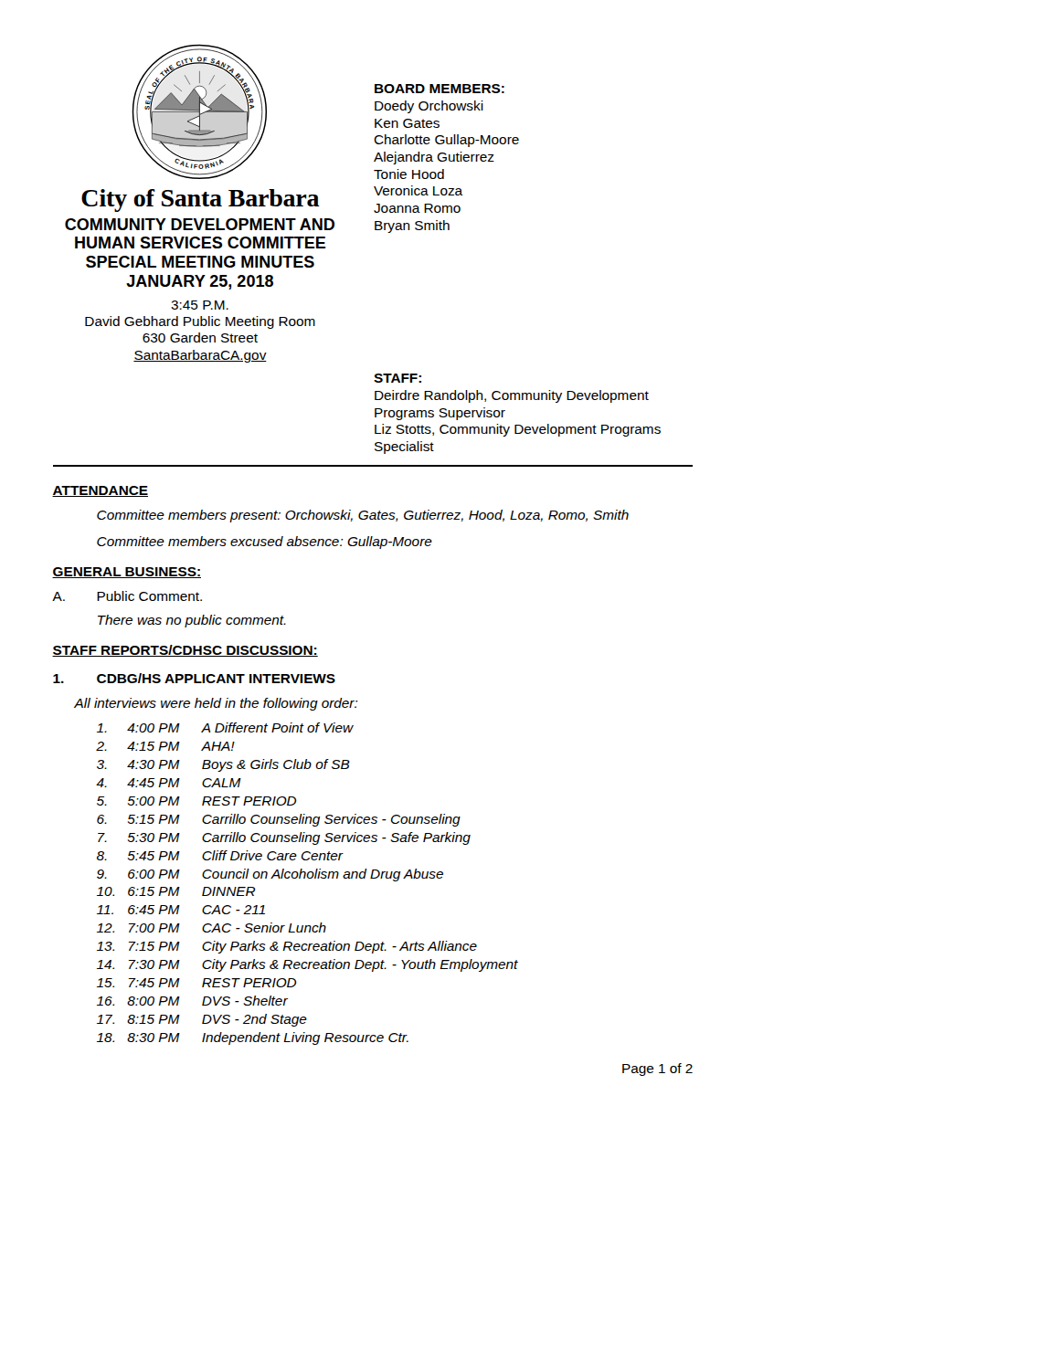SEAL OF THE CITY OF SANTA BARBARA CALIFORNIA
City of Santa Barbara
Community Development and
Human Services Committee
Special Meeting Minutes
January 25, 2018
3:45 P.M.
David Gebhard Public Meeting Room
630 Garden Street
SantaBarbaraCA.gov
Board Members:
Doedy Orchowski
Ken Gates
Charlotte Gullap-Moore
Alejandra Gutierrez
Tonie Hood
Veronica Loza
Joanna Romo
Bryan Smith
Staff:
Deirdre Randolph, Community Development Programs Supervisor
Liz Stotts, Community Development Programs Specialist
Attendance
Committee members present: Orchowski, Gates, Gutierrez, Hood, Loza, Romo, Smith
Committee members excused absence: Gullap-Moore
General Business:
A.
Public Comment.
There was no public comment.
Staff Reports/CDHSC Discussion:
1. CDBG/HS APPLICANT INTERVIEWS
All interviews were held in the following order:
1. 4:00 PM A Different Point of View
2. 4:15 PM AHA!
3. 4:30 PM Boys & Girls Club of SB
4. 4:45 PM CALM
5. 5:00 PM REST PERIOD
6. 5:15 PM Carrillo Counseling Services - Counseling
7. 5:30 PM Carrillo Counseling Services - Safe Parking
8. 5:45 PM Cliff Drive Care Center
9. 6:00 PM Council on Alcoholism and Drug Abuse
10. 6:15 PM DINNER
11. 6:45 PM CAC - 211
12. 7:00 PM CAC - Senior Lunch
13. 7:15 PM City Parks & Recreation Dept. - Arts Alliance
14. 7:30 PM City Parks & Recreation Dept. - Youth Employment
15. 7:45 PM REST PERIOD
16. 8:00 PM DVS - Shelter
17. 8:15 PM DVS - 2nd Stage
18. 8:30 PM Independent Living Resource Ctr.
Page 1 of 2